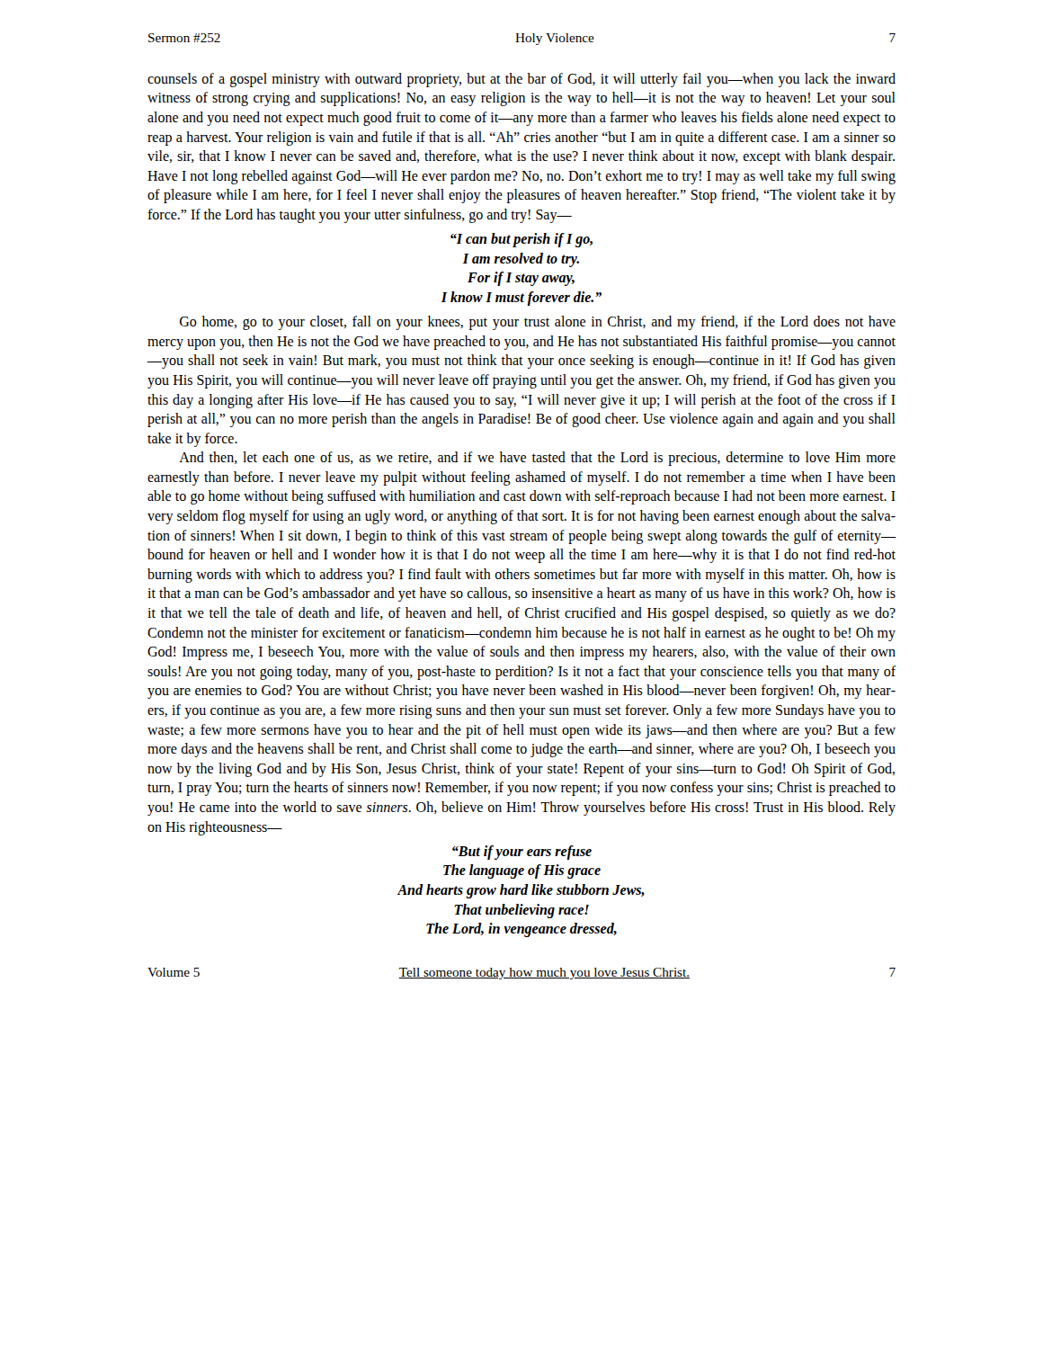Sermon #252 Holy Violence 7
counsels of a gospel ministry with outward propriety, but at the bar of God, it will utterly fail you—when you lack the inward witness of strong crying and supplications! No, an easy religion is the way to hell—it is not the way to heaven! Let your soul alone and you need not expect much good fruit to come of it—any more than a farmer who leaves his fields alone need expect to reap a harvest. Your religion is vain and futile if that is all. “Ah” cries another “but I am in quite a different case. I am a sinner so vile, sir, that I know I never can be saved and, therefore, what is the use? I never think about it now, except with blank despair. Have I not long rebelled against God—will He ever pardon me? No, no. Don’t exhort me to try! I may as well take my full swing of pleasure while I am here, for I feel I never shall enjoy the pleasures of heaven hereafter.” Stop friend, “The violent take it by force.” If the Lord has taught you your utter sinfulness, go and try! Say—
“I can but perish if I go,
I am resolved to try.
For if I stay away,
I know I must forever die.”
Go home, go to your closet, fall on your knees, put your trust alone in Christ, and my friend, if the Lord does not have mercy upon you, then He is not the God we have preached to you, and He has not substantiated His faithful promise—you cannot—you shall not seek in vain! But mark, you must not think that your once seeking is enough—continue in it! If God has given you His Spirit, you will continue—you will never leave off praying until you get the answer. Oh, my friend, if God has given you this day a longing after His love—if He has caused you to say, “I will never give it up; I will perish at the foot of the cross if I perish at all,” you can no more perish than the angels in Paradise! Be of good cheer. Use violence again and again and you shall take it by force.
And then, let each one of us, as we retire, and if we have tasted that the Lord is precious, determine to love Him more earnestly than before. I never leave my pulpit without feeling ashamed of myself. I do not remember a time when I have been able to go home without being suffused with humiliation and cast down with self-reproach because I had not been more earnest. I very seldom flog myself for using an ugly word, or anything of that sort. It is for not having been earnest enough about the salvation of sinners! When I sit down, I begin to think of this vast stream of people being swept along towards the gulf of eternity—bound for heaven or hell and I wonder how it is that I do not weep all the time I am here—why it is that I do not find red-hot burning words with which to address you? I find fault with others sometimes but far more with myself in this matter. Oh, how is it that a man can be God’s ambassador and yet have so callous, so insensitive a heart as many of us have in this work? Oh, how is it that we tell the tale of death and life, of heaven and hell, of Christ crucified and His gospel despised, so quietly as we do? Condemn not the minister for excitement or fanaticism—condemn him because he is not half in earnest as he ought to be! Oh my God! Impress me, I beseech You, more with the value of souls and then impress my hearers, also, with the value of their own souls! Are you not going today, many of you, post-haste to perdition? Is it not a fact that your conscience tells you that many of you are enemies to God? You are without Christ; you have never been washed in His blood—never been forgiven! Oh, my hearers, if you continue as you are, a few more rising suns and then your sun must set forever. Only a few more Sundays have you to waste; a few more sermons have you to hear and the pit of hell must open wide its jaws—and then where are you? But a few more days and the heavens shall be rent, and Christ shall come to judge the earth—and sinner, where are you? Oh, I beseech you now by the living God and by His Son, Jesus Christ, think of your state! Repent of your sins—turn to God! Oh Spirit of God, turn, I pray You; turn the hearts of sinners now! Remember, if you now repent; if you now confess your sins; Christ is preached to you! He came into the world to save sinners. Oh, believe on Him! Throw yourselves before His cross! Trust in His blood. Rely on His righteousness—
“But if your ears refuse
The language of His grace
And hearts grow hard like stubborn Jews,
That unbelieving race!
The Lord, in vengeance dressed,
Volume 5 Tell someone today how much you love Jesus Christ. 7